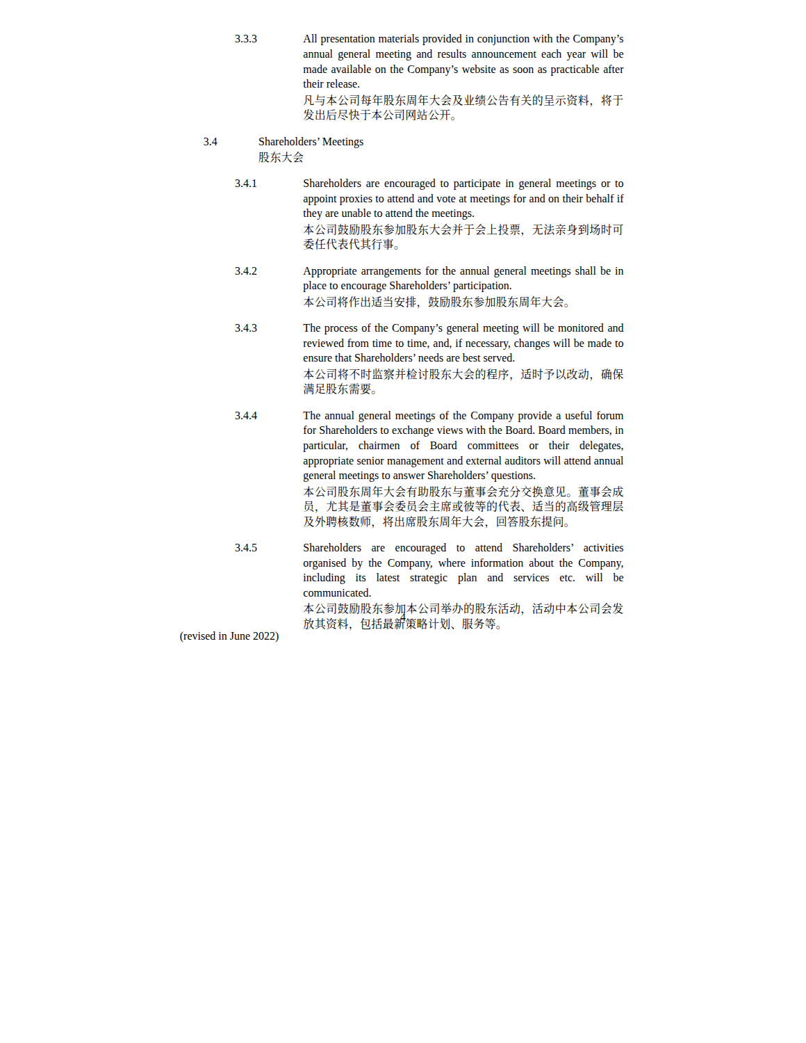3.3.3
All presentation materials provided in conjunction with the Company’s annual general meeting and results announcement each year will be made available on the Company’s website as soon as practicable after their release. 凡与本公司每年股东周年大会及业绩公告有关的呈示资料，将于发出后尽快于本公司网站公开。
3.4
Shareholders’ Meetings 股东大会
3.4.1
Shareholders are encouraged to participate in general meetings or to appoint proxies to attend and vote at meetings for and on their behalf if they are unable to attend the meetings. 本公司鼓励股东参加股东大会并于会上投票，无法亲身到场时可委任代表代其行事。
3.4.2
Appropriate arrangements for the annual general meetings shall be in place to encourage Shareholders’ participation. 本公司将作出适当安排，鼓励股东参加股东周年大会。
3.4.3
The process of the Company’s general meeting will be monitored and reviewed from time to time, and, if necessary, changes will be made to ensure that Shareholders’ needs are best served. 本公司将不时监察并检讨股东大会的程序，适时予以改动，确保满足股东需要。
3.4.4
The annual general meetings of the Company provide a useful forum for Shareholders to exchange views with the Board. Board members, in particular, chairmen of Board committees or their delegates, appropriate senior management and external auditors will attend annual general meetings to answer Shareholders’ questions. 本公司股东周年大会有助股东与董事会充分交换意见。董事会成员，尤其是董事会委员会主席或彼等的代表、适当的高级管理层及外聘核数师，将出席股东周年大会，回答股东提问。
3.4.5
Shareholders are encouraged to attend Shareholders’ activities organised by the Company, where information about the Company, including its latest strategic plan and services etc. will be communicated. 本公司鼓励股东参加本公司举办的股东活动，活动中本公司会发放其资料，包括最新策略计划、服务等。
4
(revised in June 2022)